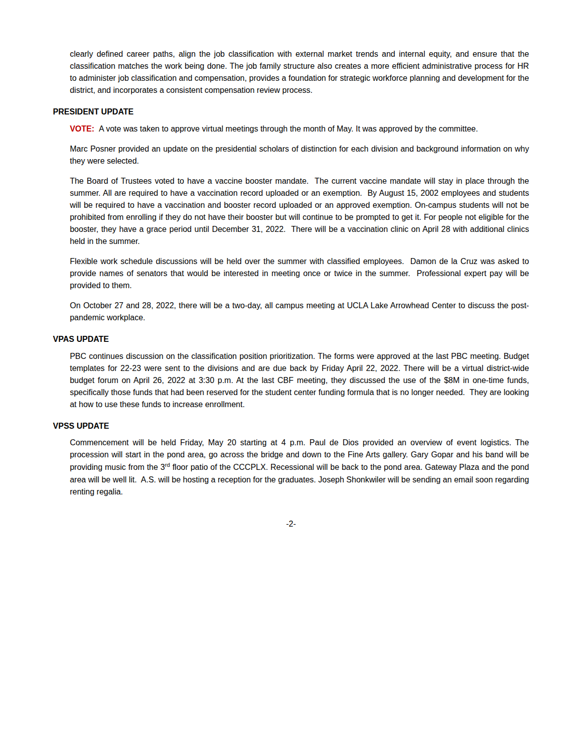clearly defined career paths, align the job classification with external market trends and internal equity, and ensure that the classification matches the work being done. The job family structure also creates a more efficient administrative process for HR to administer job classification and compensation, provides a foundation for strategic workforce planning and development for the district, and incorporates a consistent compensation review process.
PRESIDENT UPDATE
VOTE: A vote was taken to approve virtual meetings through the month of May. It was approved by the committee.
Marc Posner provided an update on the presidential scholars of distinction for each division and background information on why they were selected.
The Board of Trustees voted to have a vaccine booster mandate. The current vaccine mandate will stay in place through the summer. All are required to have a vaccination record uploaded or an exemption. By August 15, 2002 employees and students will be required to have a vaccination and booster record uploaded or an approved exemption. On-campus students will not be prohibited from enrolling if they do not have their booster but will continue to be prompted to get it. For people not eligible for the booster, they have a grace period until December 31, 2022. There will be a vaccination clinic on April 28 with additional clinics held in the summer.
Flexible work schedule discussions will be held over the summer with classified employees. Damon de la Cruz was asked to provide names of senators that would be interested in meeting once or twice in the summer. Professional expert pay will be provided to them.
On October 27 and 28, 2022, there will be a two-day, all campus meeting at UCLA Lake Arrowhead Center to discuss the post-pandemic workplace.
VPAS UPDATE
PBC continues discussion on the classification position prioritization. The forms were approved at the last PBC meeting. Budget templates for 22-23 were sent to the divisions and are due back by Friday April 22, 2022. There will be a virtual district-wide budget forum on April 26, 2022 at 3:30 p.m. At the last CBF meeting, they discussed the use of the $8M in one-time funds, specifically those funds that had been reserved for the student center funding formula that is no longer needed. They are looking at how to use these funds to increase enrollment.
VPSS UPDATE
Commencement will be held Friday, May 20 starting at 4 p.m. Paul de Dios provided an overview of event logistics. The procession will start in the pond area, go across the bridge and down to the Fine Arts gallery. Gary Gopar and his band will be providing music from the 3rd floor patio of the CCCPLX. Recessional will be back to the pond area. Gateway Plaza and the pond area will be well lit. A.S. will be hosting a reception for the graduates. Joseph Shonkwiler will be sending an email soon regarding renting regalia.
-2-